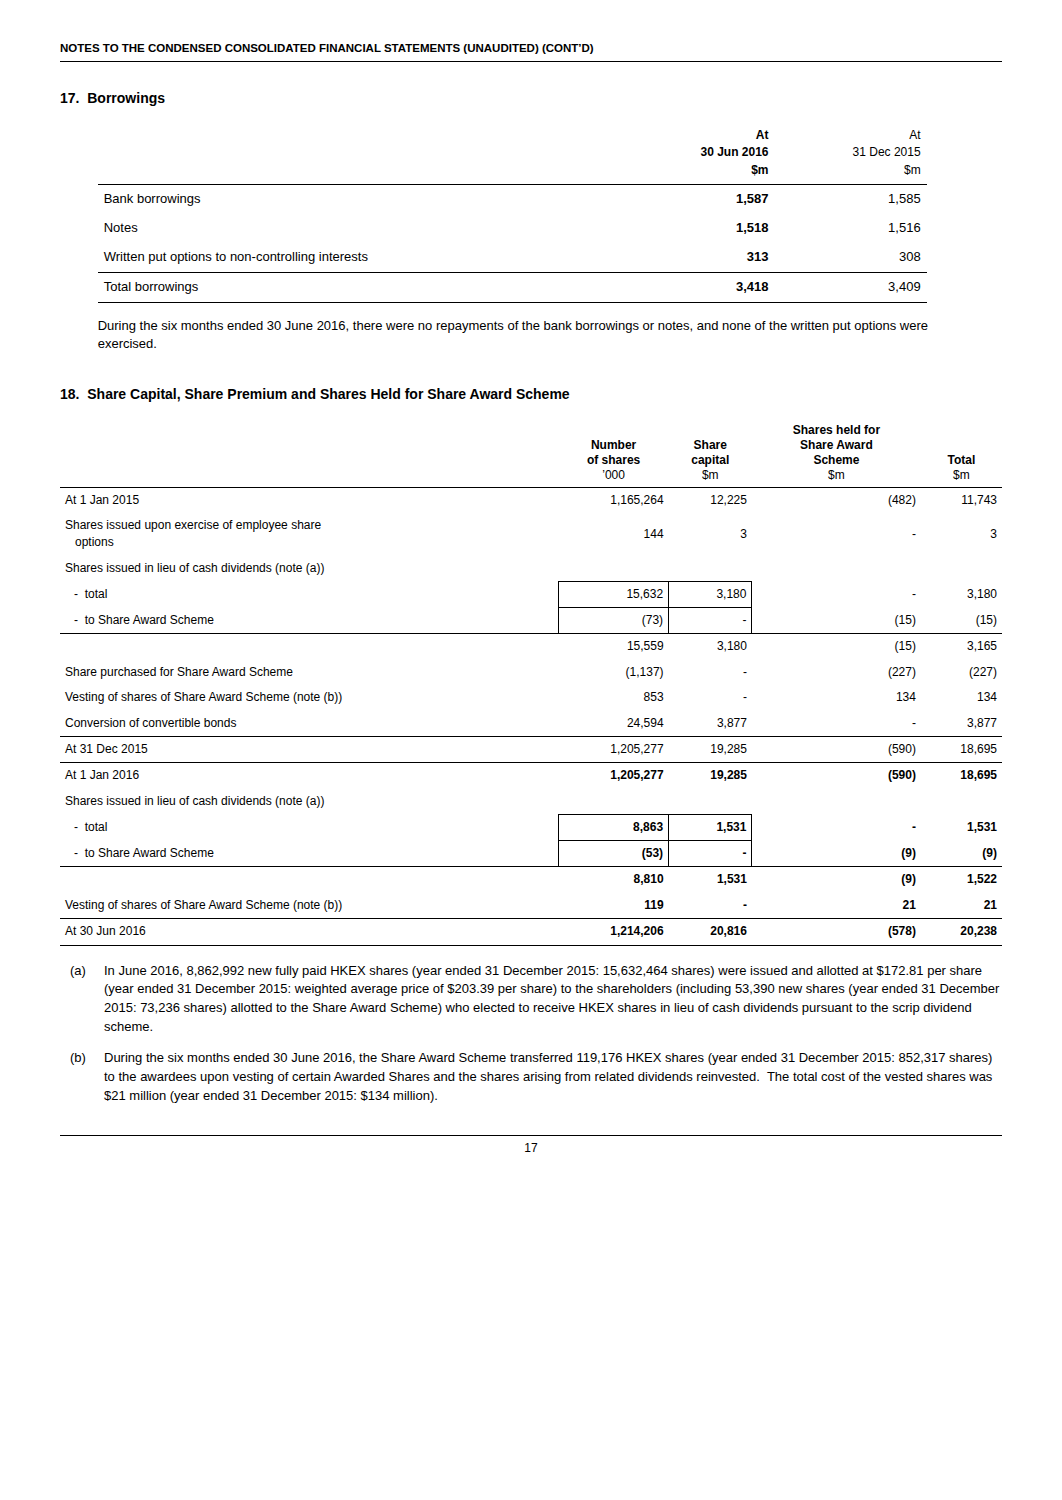NOTES TO THE CONDENSED CONSOLIDATED FINANCIAL STATEMENTS (UNAUDITED) (CONT’D)
17. Borrowings
| | At 30 Jun 2016 $m | At 31 Dec 2015 $m |
| --- | --- | --- |
| Bank borrowings | 1,587 | 1,585 |
| Notes | 1,518 | 1,516 |
| Written put options to non-controlling interests | 313 | 308 |
| Total borrowings | 3,418 | 3,409 |
During the six months ended 30 June 2016, there were no repayments of the bank borrowings or notes, and none of the written put options were exercised.
18. Share Capital, Share Premium and Shares Held for Share Award Scheme
| | Number of shares ’000 | Share capital $m | Shares held for Share Award Scheme $m | Total $m |
| --- | --- | --- | --- | --- |
| At 1 Jan 2015 | 1,165,264 | 12,225 | (482) | 11,743 |
| Shares issued upon exercise of employee share options | 144 | 3 | - | 3 |
| Shares issued in lieu of cash dividends (note (a)) | | | | |
| - total | 15,632 | 3,180 | - | 3,180 |
| - to Share Award Scheme | (73) | - | (15) | (15) |
| | 15,559 | 3,180 | (15) | 3,165 |
| Share purchased for Share Award Scheme | (1,137) | - | (227) | (227) |
| Vesting of shares of Share Award Scheme (note (b)) | 853 | - | 134 | 134 |
| Conversion of convertible bonds | 24,594 | 3,877 | - | 3,877 |
| At 31 Dec 2015 | 1,205,277 | 19,285 | (590) | 18,695 |
| At 1 Jan 2016 | 1,205,277 | 19,285 | (590) | 18,695 |
| Shares issued in lieu of cash dividends (note (a)) | | | | |
| - total | 8,863 | 1,531 | - | 1,531 |
| - to Share Award Scheme | (53) | - | (9) | (9) |
| | 8,810 | 1,531 | (9) | 1,522 |
| Vesting of shares of Share Award Scheme (note (b)) | 119 | - | 21 | 21 |
| At 30 Jun 2016 | 1,214,206 | 20,816 | (578) | 20,238 |
(a) In June 2016, 8,862,992 new fully paid HKEX shares (year ended 31 December 2015: 15,632,464 shares) were issued and allotted at $172.81 per share (year ended 31 December 2015: weighted average price of $203.39 per share) to the shareholders (including 53,390 new shares (year ended 31 December 2015: 73,236 shares) allotted to the Share Award Scheme) who elected to receive HKEX shares in lieu of cash dividends pursuant to the scrip dividend scheme.
(b) During the six months ended 30 June 2016, the Share Award Scheme transferred 119,176 HKEX shares (year ended 31 December 2015: 852,317 shares) to the awardees upon vesting of certain Awarded Shares and the shares arising from related dividends reinvested. The total cost of the vested shares was $21 million (year ended 31 December 2015: $134 million).
17